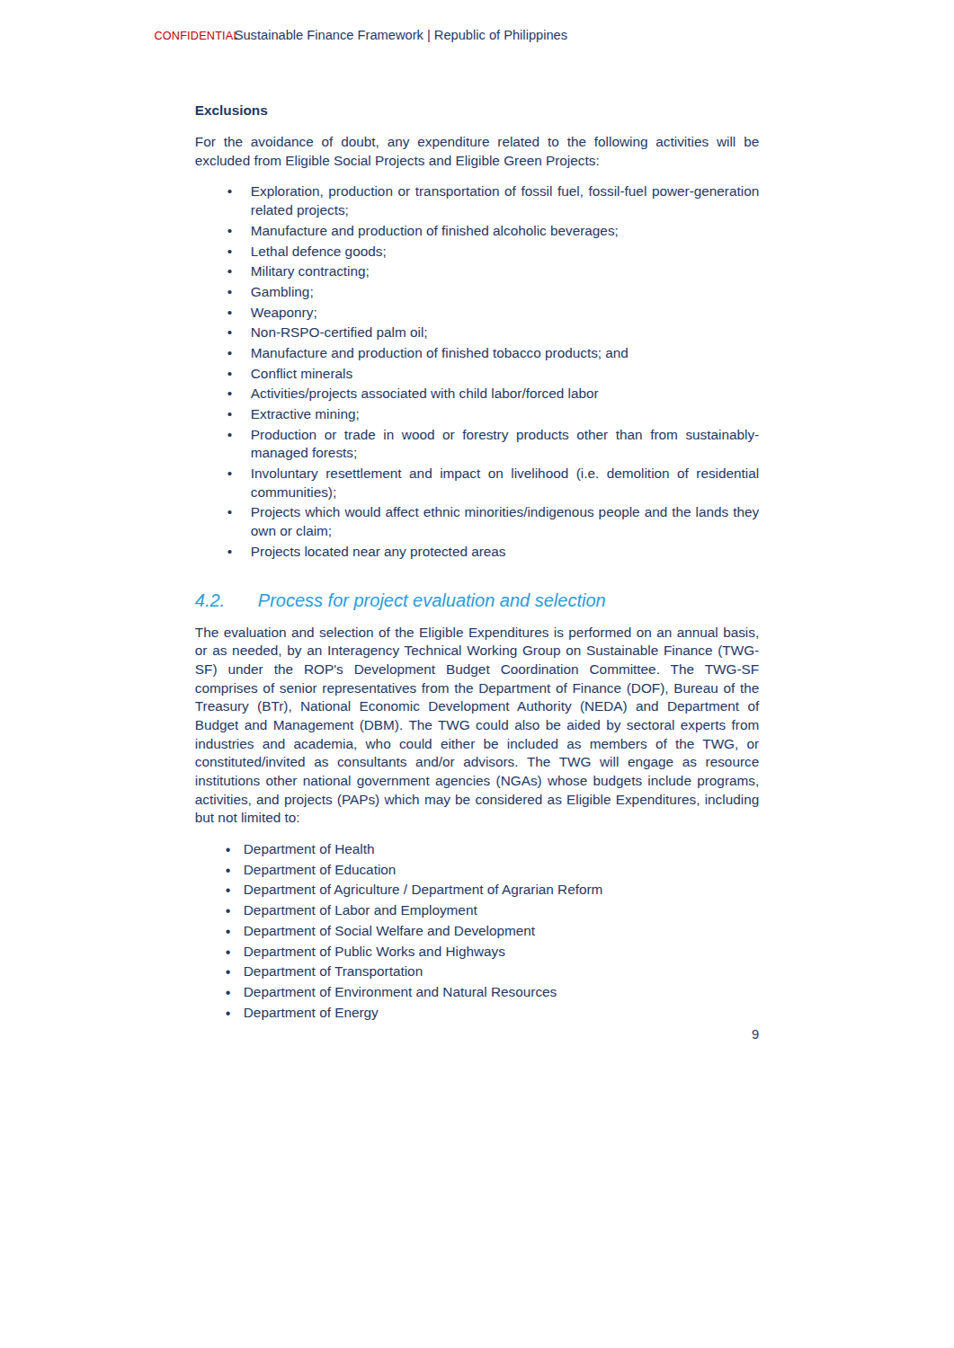CONFIDENTIAL Sustainable Finance Framework | Republic of Philippines
Exclusions
For the avoidance of doubt, any expenditure related to the following activities will be excluded from Eligible Social Projects and Eligible Green Projects:
Exploration, production or transportation of fossil fuel, fossil-fuel power-generation related projects;
Manufacture and production of finished alcoholic beverages;
Lethal defence goods;
Military contracting;
Gambling;
Weaponry;
Non-RSPO-certified palm oil;
Manufacture and production of finished tobacco products; and
Conflict minerals
Activities/projects associated with child labor/forced labor
Extractive mining;
Production or trade in wood or forestry products other than from sustainably-managed forests;
Involuntary resettlement and impact on livelihood (i.e. demolition of residential communities);
Projects which would affect ethnic minorities/indigenous people and the lands they own or claim;
Projects located near any protected areas
4.2. Process for project evaluation and selection
The evaluation and selection of the Eligible Expenditures is performed on an annual basis, or as needed, by an Interagency Technical Working Group on Sustainable Finance (TWG-SF) under the ROP's Development Budget Coordination Committee. The TWG-SF comprises of senior representatives from the Department of Finance (DOF), Bureau of the Treasury (BTr), National Economic Development Authority (NEDA) and Department of Budget and Management (DBM). The TWG could also be aided by sectoral experts from industries and academia, who could either be included as members of the TWG, or constituted/invited as consultants and/or advisors. The TWG will engage as resource institutions other national government agencies (NGAs) whose budgets include programs, activities, and projects (PAPs) which may be considered as Eligible Expenditures, including but not limited to:
Department of Health
Department of Education
Department of Agriculture / Department of Agrarian Reform
Department of Labor and Employment
Department of Social Welfare and Development
Department of Public Works and Highways
Department of Transportation
Department of Environment and Natural Resources
Department of Energy
9